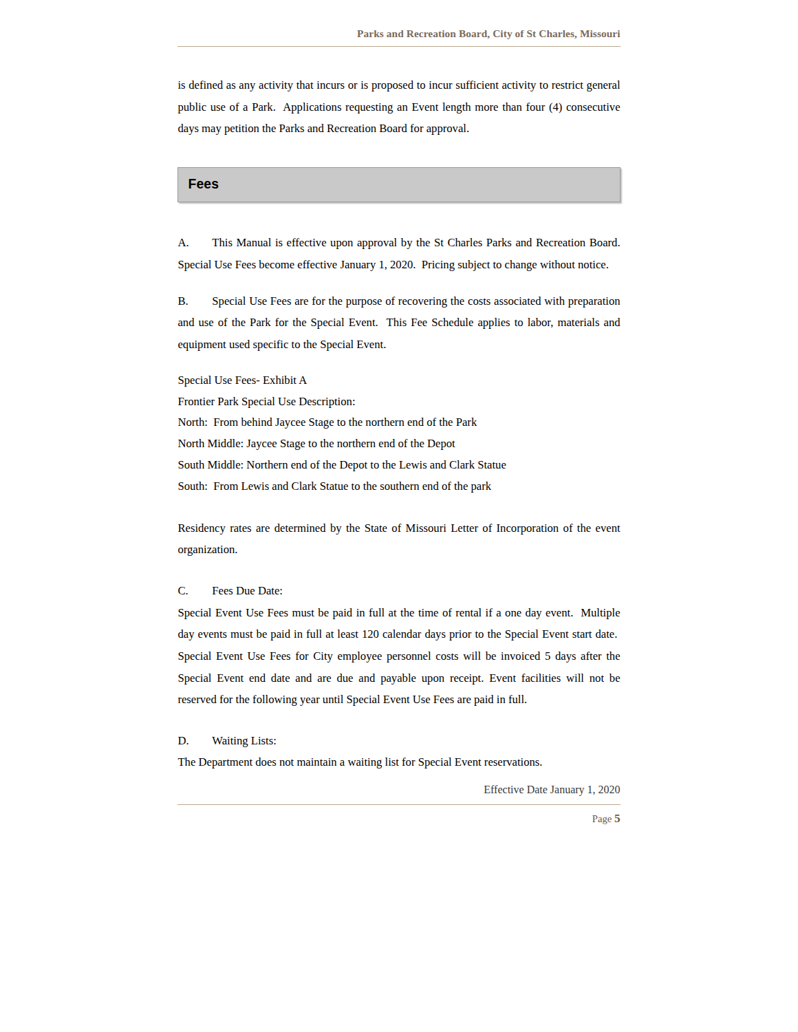Parks and Recreation Board, City of St Charles, Missouri
is defined as any activity that incurs or is proposed to incur sufficient activity to restrict general public use of a Park. Applications requesting an Event length more than four (4) consecutive days may petition the Parks and Recreation Board for approval.
Fees
A. This Manual is effective upon approval by the St Charles Parks and Recreation Board. Special Use Fees become effective January 1, 2020. Pricing subject to change without notice.
B. Special Use Fees are for the purpose of recovering the costs associated with preparation and use of the Park for the Special Event. This Fee Schedule applies to labor, materials and equipment used specific to the Special Event.
Special Use Fees- Exhibit A
Frontier Park Special Use Description:
North: From behind Jaycee Stage to the northern end of the Park
North Middle: Jaycee Stage to the northern end of the Depot
South Middle: Northern end of the Depot to the Lewis and Clark Statue
South: From Lewis and Clark Statue to the southern end of the park
Residency rates are determined by the State of Missouri Letter of Incorporation of the event organization.
C. Fees Due Date:
Special Event Use Fees must be paid in full at the time of rental if a one day event. Multiple day events must be paid in full at least 120 calendar days prior to the Special Event start date. Special Event Use Fees for City employee personnel costs will be invoiced 5 days after the Special Event end date and are due and payable upon receipt. Event facilities will not be reserved for the following year until Special Event Use Fees are paid in full.
D. Waiting Lists:
The Department does not maintain a waiting list for Special Event reservations.
Effective Date January 1, 2020
Page 5